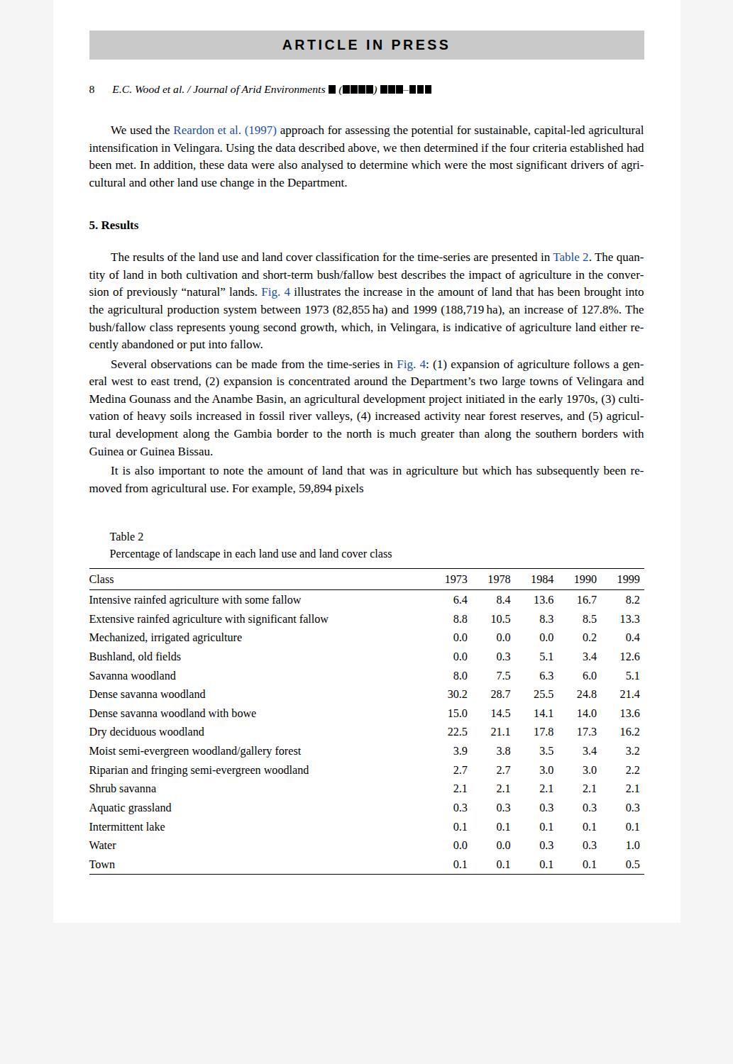ARTICLE IN PRESS
8 E.C. Wood et al. / Journal of Arid Environments ( ) –
We used the Reardon et al. (1997) approach for assessing the potential for sustainable, capital-led agricultural intensification in Velingara. Using the data described above, we then determined if the four criteria established had been met. In addition, these data were also analysed to determine which were the most significant drivers of agricultural and other land use change in the Department.
5. Results
The results of the land use and land cover classification for the time-series are presented in Table 2. The quantity of land in both cultivation and short-term bush/fallow best describes the impact of agriculture in the conversion of previously “natural” lands. Fig. 4 illustrates the increase in the amount of land that has been brought into the agricultural production system between 1973 (82,855 ha) and 1999 (188,719 ha), an increase of 127.8%. The bush/fallow class represents young second growth, which, in Velingara, is indicative of agriculture land either recently abandoned or put into fallow.
Several observations can be made from the time-series in Fig. 4: (1) expansion of agriculture follows a general west to east trend, (2) expansion is concentrated around the Department’s two large towns of Velingara and Medina Gounass and the Anambe Basin, an agricultural development project initiated in the early 1970s, (3) cultivation of heavy soils increased in fossil river valleys, (4) increased activity near forest reserves, and (5) agricultural development along the Gambia border to the north is much greater than along the southern borders with Guinea or Guinea Bissau.
It is also important to note the amount of land that was in agriculture but which has subsequently been removed from agricultural use. For example, 59,894 pixels
Table 2
Percentage of landscape in each land use and land cover class
| Class | 1973 | 1978 | 1984 | 1990 | 1999 |
| --- | --- | --- | --- | --- | --- |
| Intensive rainfed agriculture with some fallow | 6.4 | 8.4 | 13.6 | 16.7 | 8.2 |
| Extensive rainfed agriculture with significant fallow | 8.8 | 10.5 | 8.3 | 8.5 | 13.3 |
| Mechanized, irrigated agriculture | 0.0 | 0.0 | 0.0 | 0.2 | 0.4 |
| Bushland, old fields | 0.0 | 0.3 | 5.1 | 3.4 | 12.6 |
| Savanna woodland | 8.0 | 7.5 | 6.3 | 6.0 | 5.1 |
| Dense savanna woodland | 30.2 | 28.7 | 25.5 | 24.8 | 21.4 |
| Dense savanna woodland with bowe | 15.0 | 14.5 | 14.1 | 14.0 | 13.6 |
| Dry deciduous woodland | 22.5 | 21.1 | 17.8 | 17.3 | 16.2 |
| Moist semi-evergreen woodland/gallery forest | 3.9 | 3.8 | 3.5 | 3.4 | 3.2 |
| Riparian and fringing semi-evergreen woodland | 2.7 | 2.7 | 3.0 | 3.0 | 2.2 |
| Shrub savanna | 2.1 | 2.1 | 2.1 | 2.1 | 2.1 |
| Aquatic grassland | 0.3 | 0.3 | 0.3 | 0.3 | 0.3 |
| Intermittent lake | 0.1 | 0.1 | 0.1 | 0.1 | 0.1 |
| Water | 0.0 | 0.0 | 0.3 | 0.3 | 1.0 |
| Town | 0.1 | 0.1 | 0.1 | 0.1 | 0.5 |